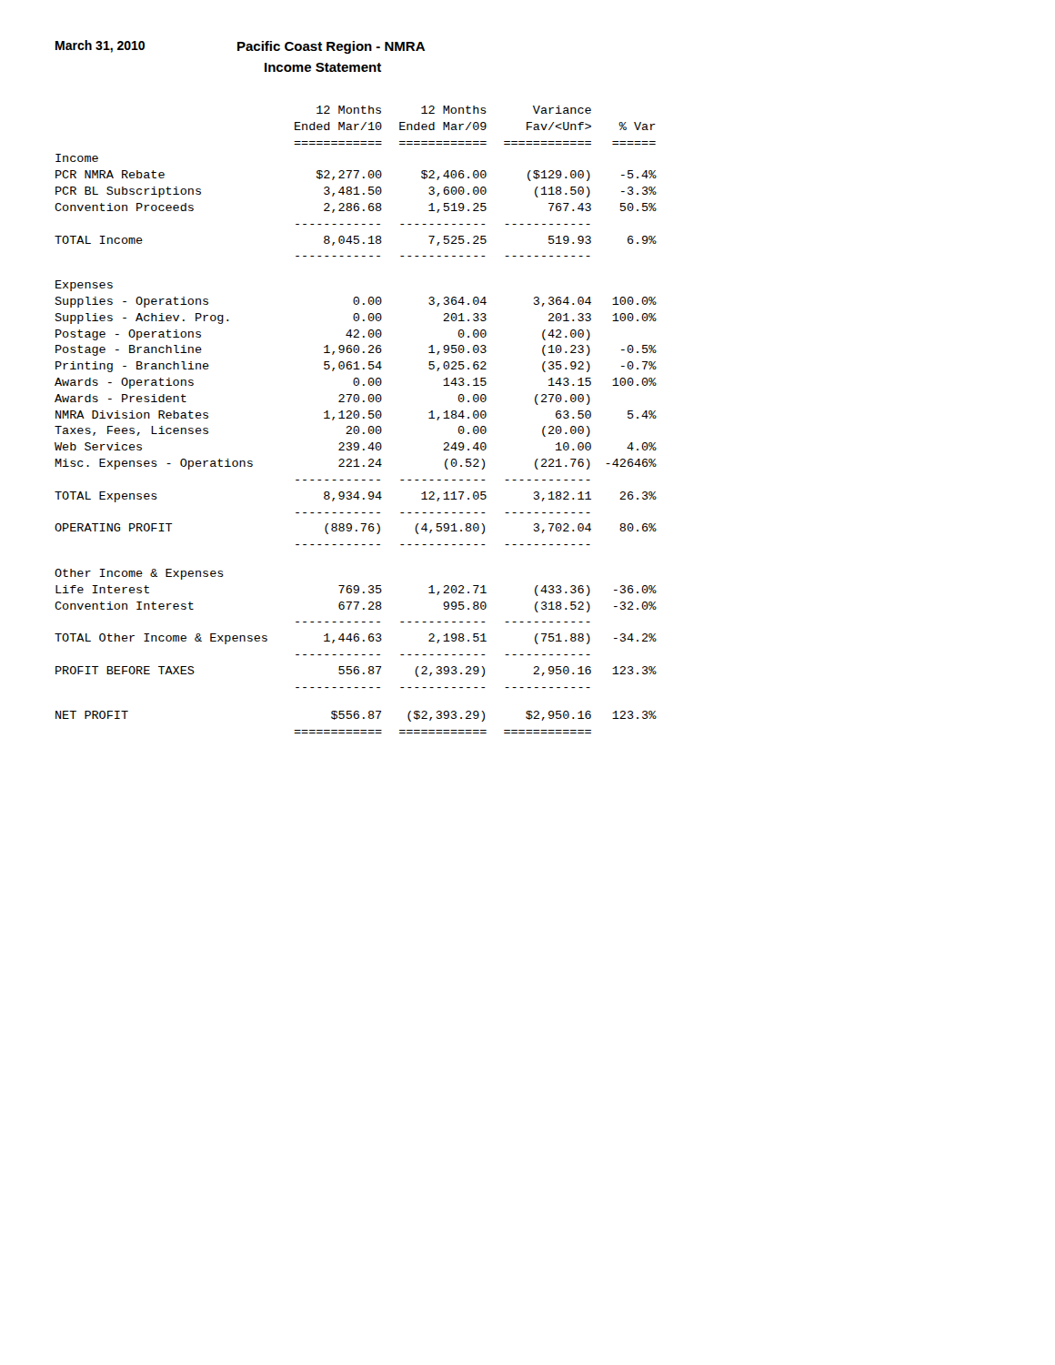March 31, 2010
Pacific Coast Region - NMRA
Income Statement
| | 12 Months | 12 Months | Variance | |
| | Ended Mar/10 | Ended Mar/09 | Fav/<Unf> | % Var |
| | ============ | ============ | ============ | ====== |
| Income | | | | |
| PCR NMRA Rebate | $2,277.00 | $2,406.00 | ($129.00) | -5.4% |
| PCR BL Subscriptions | 3,481.50 | 3,600.00 | (118.50) | -3.3% |
| Convention Proceeds | 2,286.68 | 1,519.25 | 767.43 | 50.5% |
| | ------------ | ------------ | ------------ | |
| TOTAL Income | 8,045.18 | 7,525.25 | 519.93 | 6.9% |
| | ------------ | ------------ | ------------ | |
| Expenses | | | | |
| Supplies - Operations | 0.00 | 3,364.04 | 3,364.04 | 100.0% |
| Supplies - Achiev. Prog. | 0.00 | 201.33 | 201.33 | 100.0% |
| Postage - Operations | 42.00 | 0.00 | (42.00) | |
| Postage - Branchline | 1,960.26 | 1,950.03 | (10.23) | -0.5% |
| Printing - Branchline | 5,061.54 | 5,025.62 | (35.92) | -0.7% |
| Awards - Operations | 0.00 | 143.15 | 143.15 | 100.0% |
| Awards - President | 270.00 | 0.00 | (270.00) | |
| NMRA Division Rebates | 1,120.50 | 1,184.00 | 63.50 | 5.4% |
| Taxes, Fees, Licenses | 20.00 | 0.00 | (20.00) | |
| Web Services | 239.40 | 249.40 | 10.00 | 4.0% |
| Misc. Expenses - Operations | 221.24 | (0.52) | (221.76) | -42646% |
| | ------------ | ------------ | ------------ | |
| TOTAL Expenses | 8,934.94 | 12,117.05 | 3,182.11 | 26.3% |
| | ------------ | ------------ | ------------ | |
| OPERATING PROFIT | (889.76) | (4,591.80) | 3,702.04 | 80.6% |
| | ------------ | ------------ | ------------ | |
| Other Income & Expenses | | | | |
| Life Interest | 769.35 | 1,202.71 | (433.36) | -36.0% |
| Convention Interest | 677.28 | 995.80 | (318.52) | -32.0% |
| | ------------ | ------------ | ------------ | |
| TOTAL Other Income & Expenses | 1,446.63 | 2,198.51 | (751.88) | -34.2% |
| | ------------ | ------------ | ------------ | |
| PROFIT BEFORE TAXES | 556.87 | (2,393.29) | 2,950.16 | 123.3% |
| | ------------ | ------------ | ------------ | |
| NET PROFIT | $556.87 | ($2,393.29) | $2,950.16 | 123.3% |
| | ============ | ============ | ============ | |